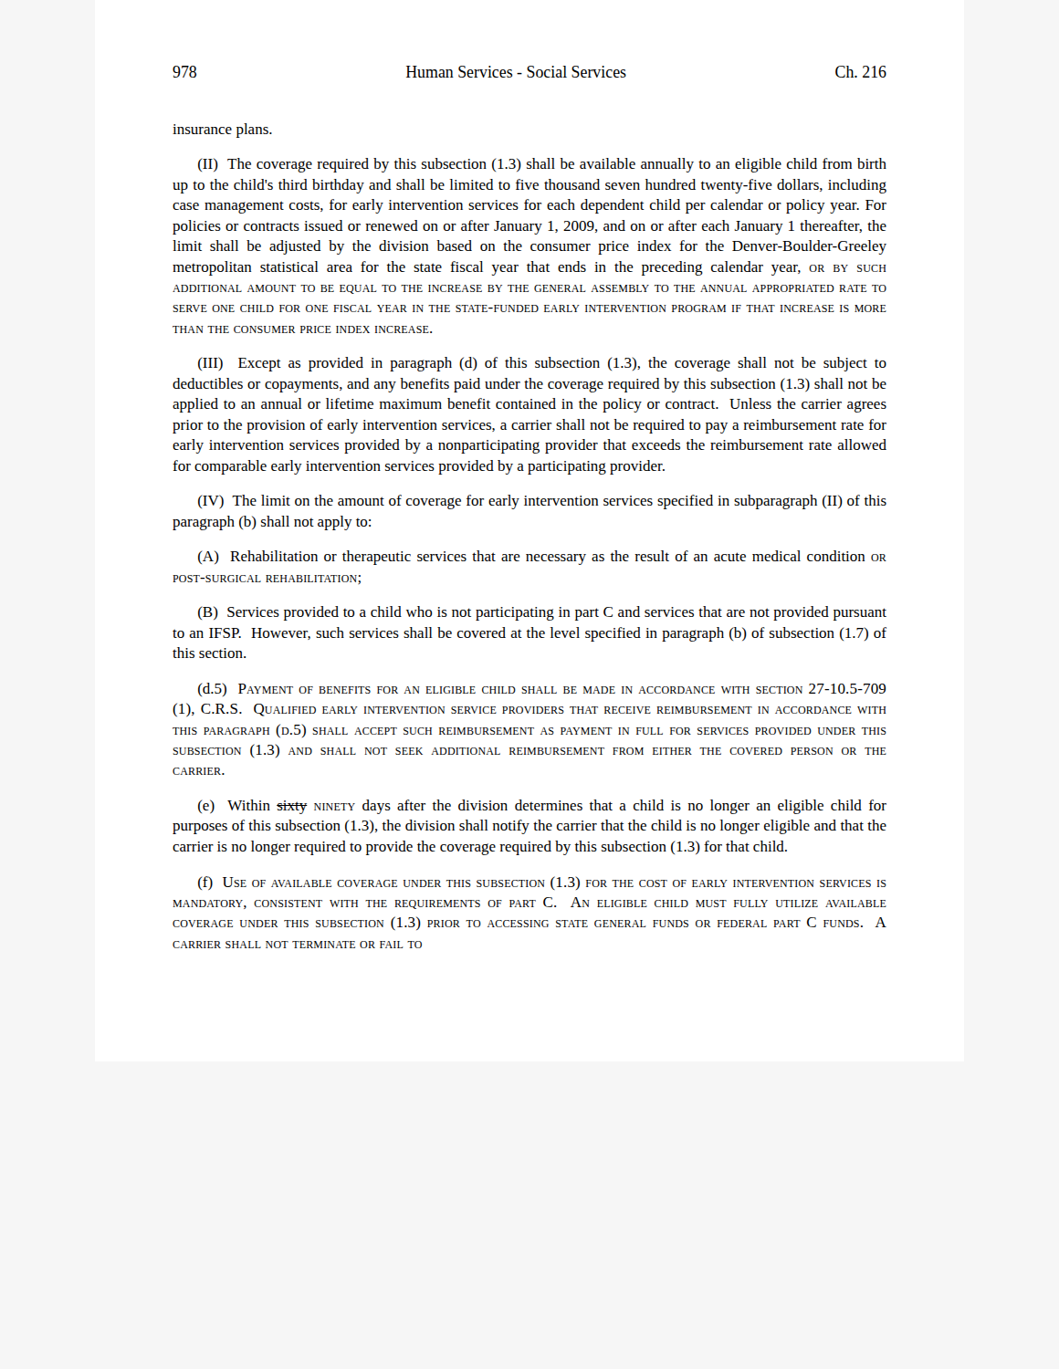978 Human Services - Social Services Ch. 216
insurance plans.
(II) The coverage required by this subsection (1.3) shall be available annually to an eligible child from birth up to the child's third birthday and shall be limited to five thousand seven hundred twenty-five dollars, including case management costs, for early intervention services for each dependent child per calendar or policy year. For policies or contracts issued or renewed on or after January 1, 2009, and on or after each January 1 thereafter, the limit shall be adjusted by the division based on the consumer price index for the Denver-Boulder-Greeley metropolitan statistical area for the state fiscal year that ends in the preceding calendar year, or by such additional amount to be equal to the increase by the general assembly to the annual appropriated rate to serve one child for one fiscal year in the state-funded early intervention program if that increase is more than the consumer price index increase.
(III) Except as provided in paragraph (d) of this subsection (1.3), the coverage shall not be subject to deductibles or copayments, and any benefits paid under the coverage required by this subsection (1.3) shall not be applied to an annual or lifetime maximum benefit contained in the policy or contract. Unless the carrier agrees prior to the provision of early intervention services, a carrier shall not be required to pay a reimbursement rate for early intervention services provided by a nonparticipating provider that exceeds the reimbursement rate allowed for comparable early intervention services provided by a participating provider.
(IV) The limit on the amount of coverage for early intervention services specified in subparagraph (II) of this paragraph (b) shall not apply to:
(A) Rehabilitation or therapeutic services that are necessary as the result of an acute medical condition or post-surgical rehabilitation;
(B) Services provided to a child who is not participating in part C and services that are not provided pursuant to an IFSP. However, such services shall be covered at the level specified in paragraph (b) of subsection (1.7) of this section.
(d.5) Payment of benefits for an eligible child shall be made in accordance with section 27-10.5-709 (1), C.R.S. Qualified early intervention service providers that receive reimbursement in accordance with this paragraph (d.5) shall accept such reimbursement as payment in full for services provided under this subsection (1.3) and shall not seek additional reimbursement from either the covered person or the carrier.
(e) Within sixty ninety days after the division determines that a child is no longer an eligible child for purposes of this subsection (1.3), the division shall notify the carrier that the child is no longer eligible and that the carrier is no longer required to provide the coverage required by this subsection (1.3) for that child.
(f) Use of available coverage under this subsection (1.3) for the cost of early intervention services is mandatory, consistent with the requirements of part C. An eligible child must fully utilize available coverage under this subsection (1.3) prior to accessing state general funds or federal part C funds. A carrier shall not terminate or fail to